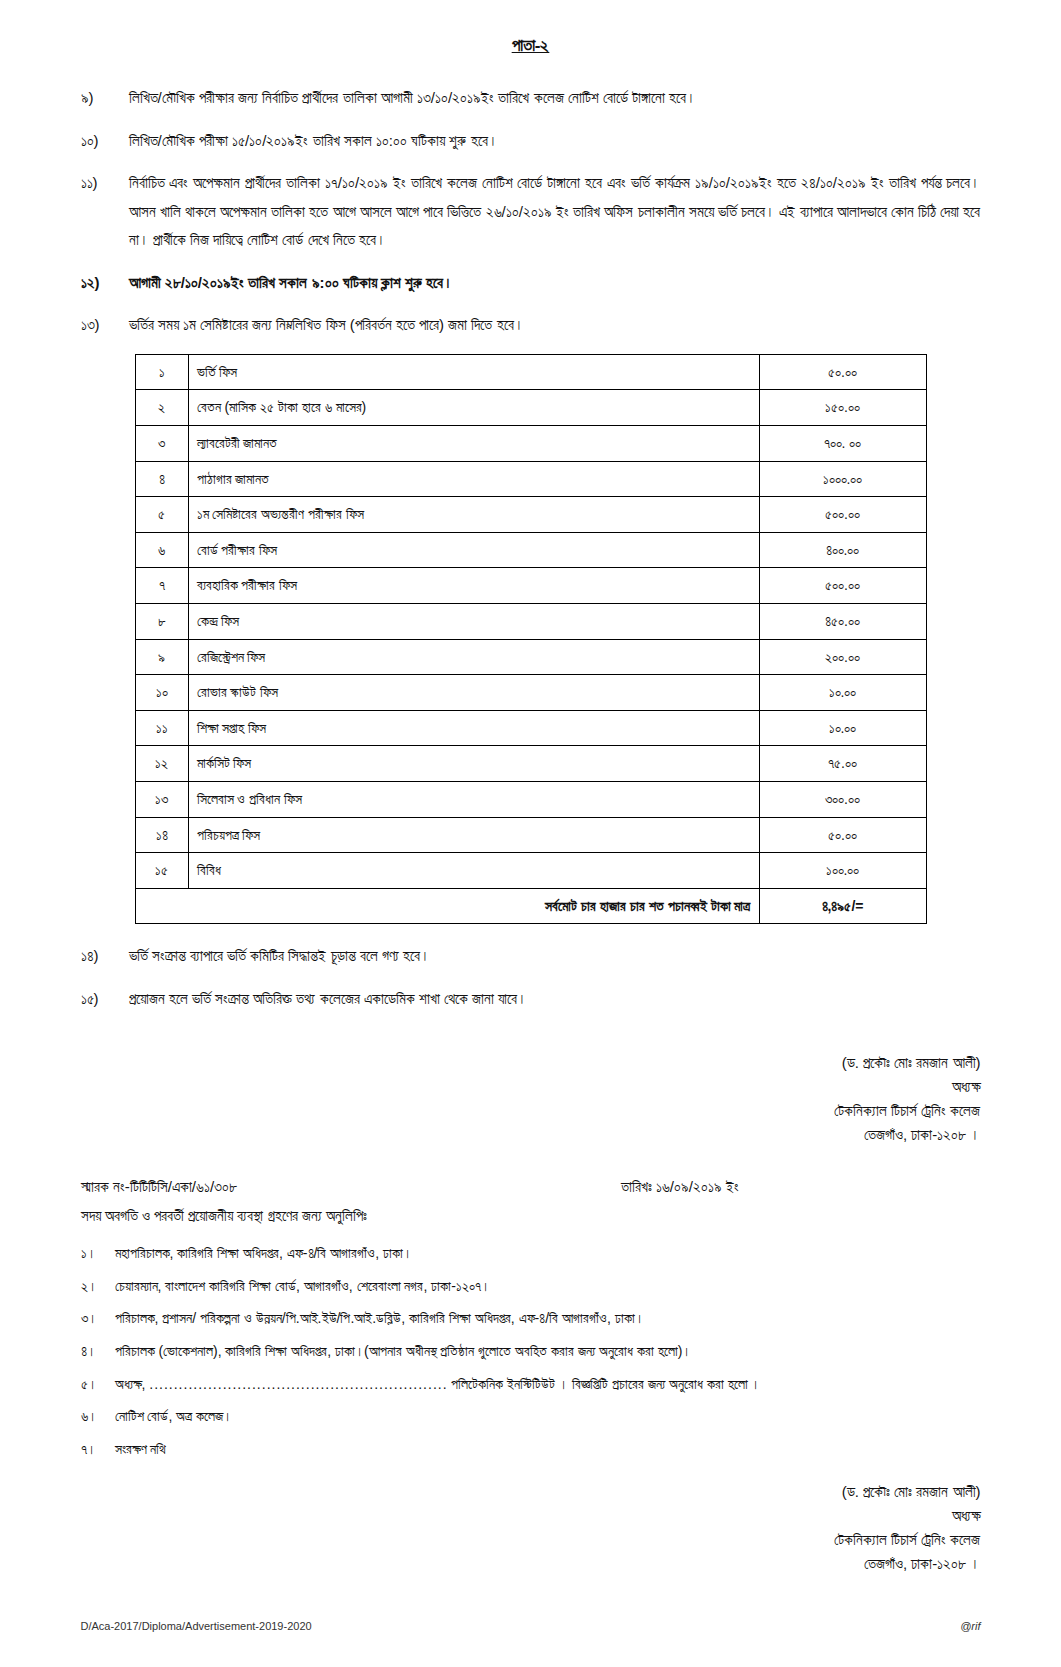পাতা-২
৯) লিখিত/মৌখিক পরীক্ষার জন্য নির্বাচিত প্রার্থীদের তালিকা আগামী ১৩/১০/২০১৯ইং তারিখে কলেজ নোটিশ বোর্ডে টাঙ্গানো হবে।
১০) লিখিত/মৌখিক পরীক্ষা ১৫/১০/২০১৯ইং তারিখ সকাল ১০:০০ ঘটিকায় শুরু হবে।
১১) নির্বাচিত এবং অপেক্ষমান প্রার্থীদের তালিকা ১৭/১০/২০১৯ ইং তারিখে কলেজ নোটিশ বোর্ডে টাঙ্গানো হবে এবং ভর্তি কার্যক্রম ১৯/১০/২০১৯ইং হতে ২৪/১০/২০১৯ ইং তারিখ পর্যন্ত চলবে। আসন খালি থাকলে অপেক্ষমান তালিকা হতে আগে আসলে আগে পাবে ভিত্তিতে ২৬/১০/২০১৯ ইং তারিখ অফিস চলাকালীন সময়ে ভর্তি চলবে। এই ব্যাপারে আলাদভাবে কোন চিঠি দেয়া হবে না। প্রার্থীকে নিজ দায়িত্বে নোটিশ বোর্ড দেখে নিতে হবে।
১২) আগামী ২৮/১০/২০১৯ইং তারিখ সকাল ৯:০০ ঘটিকায় ক্লাশ শুরু হবে।
১৩) ভর্তির সময় ১ম সেমিষ্টারের জন্য নিম্নলিখিত ফিস (পরিবর্তন হতে পারে) জমা দিতে হবে।
| ১ | ভর্তি ফিস | ৫০.০০ |
| ২ | বেতন (মাসিক ২৫ টাকা হারে ৬ মাসের) | ১৫০.০০ |
| ৩ | ল্যাবরেটরী জামানত | ৭০০. ০০ |
| ৪ | পাঠাগার জামানত | ১০০০.০০ |
| ৫ | ১ম সেমিষ্টারের অভ্যন্তরীণ পরীক্ষার ফিস | ৫০০.০০ |
| ৬ | বোর্ড পরীক্ষার ফিস | ৪০০.০০ |
| ৭ | ব্যবহারিক পরীক্ষার ফিস | ৫০০.০০ |
| ৮ | কেন্দ্র ফিস | ৪৫০.০০ |
| ৯ | রেজিস্ট্রেশন ফিস | ২০০.০০ |
| ১০ | রোভার স্কাউট ফিস | ১০.০০ |
| ১১ | শিক্ষা সপ্তাহ ফিস | ১০.০০ |
| ১২ | মার্কসিট ফিস | ৭৫.০০ |
| ১৩ | সিলেবাস ও প্রবিধান ফিস | ৩০০.০০ |
| ১৪ | পরিচয়পত্র ফিস | ৫০.০০ |
| ১৫ | বিবিধ | ১০০.০০ |
| সর্বমোট চার হাজার চার শত পচানব্বই টাকা মাত্র | ৪,৪৯৫/= |
১৪) ভর্তি সংক্রান্ত ব্যাপারে ভর্তি কমিটির সিদ্ধান্তই চূড়ান্ত বলে গণ্য হবে।
১৫) প্রয়োজন হলে ভর্তি সংক্রান্ত অতিরিক্ত তথ্য কলেজের একাডেমিক শাখা থেকে জানা যাবে।
(ড. প্রকৌঃ মোঃ রমজান আলী)
অধ্যক্ষ
টেকনিক্যাল টিচার্স ট্রেনিং কলেজ
তেজগাঁও, ঢাকা-১২০৮ ।
স্মারক নং-টিটিটিসি/একা/৬১/৩০৮
সদয় অবগতি ও পরবর্তী প্রয়োজনীয় ব্যবস্থা গ্রহণের জন্য অনুলিপিঃ
তারিখঃ ১৬/০৯/২০১৯ ইং
১।মহাপরিচালক, কারিগরি শিক্ষা অধিদপ্তর, এফ-৪/বি আগারগাঁও, ঢাকা।
২।চেয়ারম্যান, বাংলাদেশ কারিগরি শিক্ষা বোর্ড, আগারগাঁও, শেরেবাংলা নগর, ঢাকা-১২০৭।
৩।পরিচালক, প্রশাসন/ পরিকল্পনা ও উন্নয়ন/পি.আই.ইউ/পি.আই.ডব্লিউ, কারিগরি শিক্ষা অধিদপ্তর, এফ-৪/বি আগারগাঁও, ঢাকা।
৪।পরিচালক (ভোকেশনাল), কারিগরি শিক্ষা অধিদপ্তর, ঢাকা।(আপনার অধীনস্থ প্রতিষ্ঠান গুলোতে অবহিত করার জন্য অনুরোধ করা হলো)।
৫।অধ্যক্ষ, ............................................................. পলিটেকনিক ইনস্টিটিউট । বিজ্ঞপ্তিটি প্রচারের জন্য অনুরোধ করা হলো ।
৬।নোটিশ বোর্ড, অত্র কলেজ।
৭।সংরক্ষণ নথি
(ড. প্রকৌঃ মোঃ রমজান আলী)
অধ্যক্ষ
টেকনিক্যাল টিচার্স ট্রেনিং কলেজ
তেজগাঁও, ঢাকা-১২০৮ ।
D/Aca-2017/Diploma/Advertisement-2019-2020
@rif